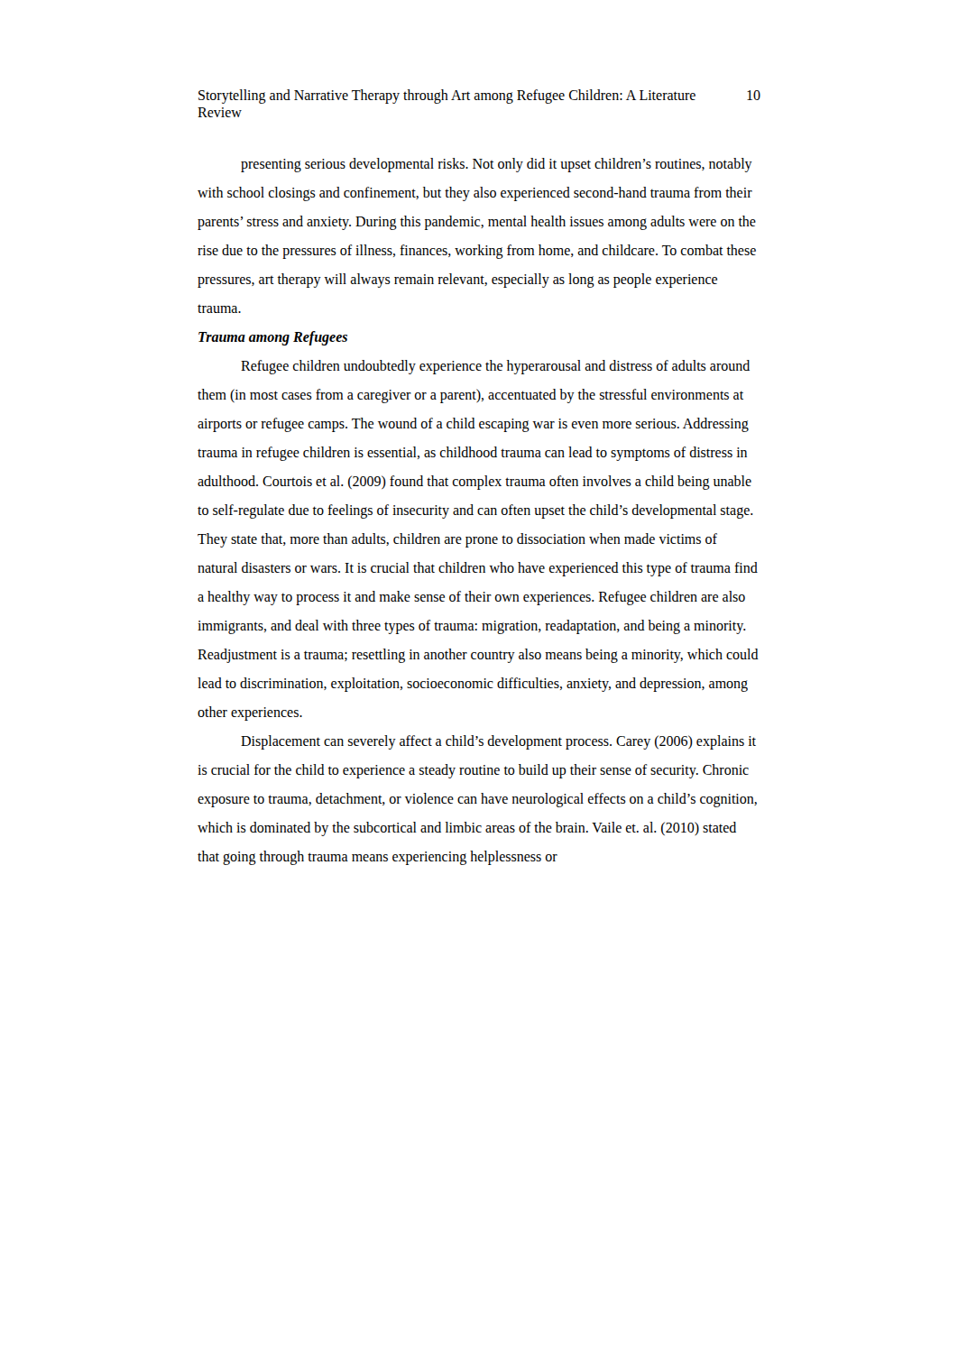Storytelling and Narrative Therapy through Art among Refugee Children: A Literature Review 10
presenting serious developmental risks. Not only did it upset children’s routines, notably with school closings and confinement, but they also experienced second-hand trauma from their parents’ stress and anxiety. During this pandemic, mental health issues among adults were on the rise due to the pressures of illness, finances, working from home, and childcare. To combat these pressures, art therapy will always remain relevant, especially as long as people experience trauma.
Trauma among Refugees
Refugee children undoubtedly experience the hyperarousal and distress of adults around them (in most cases from a caregiver or a parent), accentuated by the stressful environments at airports or refugee camps. The wound of a child escaping war is even more serious. Addressing trauma in refugee children is essential, as childhood trauma can lead to symptoms of distress in adulthood. Courtois et al. (2009) found that complex trauma often involves a child being unable to self-regulate due to feelings of insecurity and can often upset the child’s developmental stage. They state that, more than adults, children are prone to dissociation when made victims of natural disasters or wars. It is crucial that children who have experienced this type of trauma find a healthy way to process it and make sense of their own experiences. Refugee children are also immigrants, and deal with three types of trauma: migration, readaptation, and being a minority. Readjustment is a trauma; resettling in another country also means being a minority, which could lead to discrimination, exploitation, socioeconomic difficulties, anxiety, and depression, among other experiences.
Displacement can severely affect a child’s development process. Carey (2006) explains it is crucial for the child to experience a steady routine to build up their sense of security. Chronic exposure to trauma, detachment, or violence can have neurological effects on a child’s cognition, which is dominated by the subcortical and limbic areas of the brain. Vaile et. al. (2010) stated that going through trauma means experiencing helplessness or